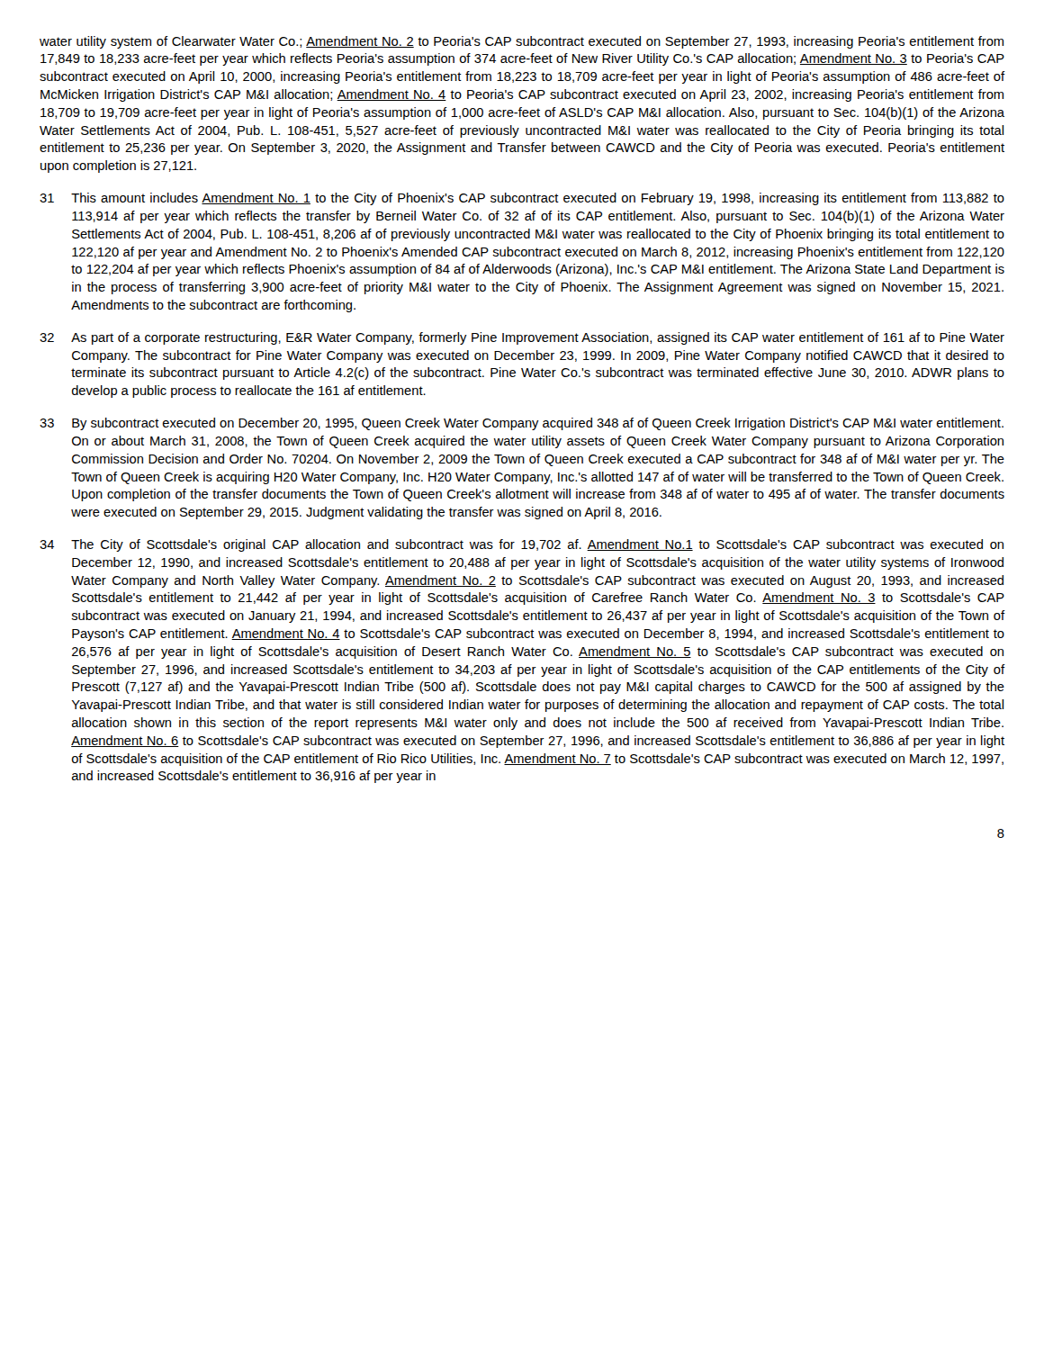water utility system of Clearwater Water Co.; Amendment No. 2 to Peoria's CAP subcontract executed on September 27, 1993, increasing Peoria's entitlement from 17,849 to 18,233 acre-feet per year which reflects Peoria's assumption of 374 acre-feet of New River Utility Co.'s CAP allocation; Amendment No. 3 to Peoria's CAP subcontract executed on April 10, 2000, increasing Peoria's entitlement from 18,223 to 18,709 acre-feet per year in light of Peoria's assumption of 486 acre-feet of McMicken Irrigation District's CAP M&I allocation; Amendment No. 4 to Peoria's CAP subcontract executed on April 23, 2002, increasing Peoria's entitlement from 18,709 to 19,709 acre-feet per year in light of Peoria's assumption of 1,000 acre-feet of ASLD's CAP M&I allocation. Also, pursuant to Sec. 104(b)(1) of the Arizona Water Settlements Act of 2004, Pub. L. 108-451, 5,527 acre-feet of previously uncontracted M&I water was reallocated to the City of Peoria bringing its total entitlement to 25,236 per year. On September 3, 2020, the Assignment and Transfer between CAWCD and the City of Peoria was executed. Peoria's entitlement upon completion is 27,121.
31 This amount includes Amendment No. 1 to the City of Phoenix's CAP subcontract executed on February 19, 1998, increasing its entitlement from 113,882 to 113,914 af per year which reflects the transfer by Berneil Water Co. of 32 af of its CAP entitlement. Also, pursuant to Sec. 104(b)(1) of the Arizona Water Settlements Act of 2004, Pub. L. 108-451, 8,206 af of previously uncontracted M&I water was reallocated to the City of Phoenix bringing its total entitlement to 122,120 af per year and Amendment No. 2 to Phoenix's Amended CAP subcontract executed on March 8, 2012, increasing Phoenix's entitlement from 122,120 to 122,204 af per year which reflects Phoenix's assumption of 84 af of Alderwoods (Arizona), Inc.'s CAP M&I entitlement. The Arizona State Land Department is in the process of transferring 3,900 acre-feet of priority M&I water to the City of Phoenix. The Assignment Agreement was signed on November 15, 2021. Amendments to the subcontract are forthcoming.
32 As part of a corporate restructuring, E&R Water Company, formerly Pine Improvement Association, assigned its CAP water entitlement of 161 af to Pine Water Company. The subcontract for Pine Water Company was executed on December 23, 1999. In 2009, Pine Water Company notified CAWCD that it desired to terminate its subcontract pursuant to Article 4.2(c) of the subcontract. Pine Water Co.'s subcontract was terminated effective June 30, 2010. ADWR plans to develop a public process to reallocate the 161 af entitlement.
33 By subcontract executed on December 20, 1995, Queen Creek Water Company acquired 348 af of Queen Creek Irrigation District's CAP M&I water entitlement. On or about March 31, 2008, the Town of Queen Creek acquired the water utility assets of Queen Creek Water Company pursuant to Arizona Corporation Commission Decision and Order No. 70204. On November 2, 2009 the Town of Queen Creek executed a CAP subcontract for 348 af of M&I water per yr. The Town of Queen Creek is acquiring H20 Water Company, Inc. H20 Water Company, Inc.'s allotted 147 af of water will be transferred to the Town of Queen Creek. Upon completion of the transfer documents the Town of Queen Creek's allotment will increase from 348 af of water to 495 af of water. The transfer documents were executed on September 29, 2015. Judgment validating the transfer was signed on April 8, 2016.
34 The City of Scottsdale's original CAP allocation and subcontract was for 19,702 af. Amendment No.1 to Scottsdale's CAP subcontract was executed on December 12, 1990, and increased Scottsdale's entitlement to 20,488 af per year in light of Scottsdale's acquisition of the water utility systems of Ironwood Water Company and North Valley Water Company. Amendment No. 2 to Scottsdale's CAP subcontract was executed on August 20, 1993, and increased Scottsdale's entitlement to 21,442 af per year in light of Scottsdale's acquisition of Carefree Ranch Water Co. Amendment No. 3 to Scottsdale's CAP subcontract was executed on January 21, 1994, and increased Scottsdale's entitlement to 26,437 af per year in light of Scottsdale's acquisition of the Town of Payson's CAP entitlement. Amendment No. 4 to Scottsdale's CAP subcontract was executed on December 8, 1994, and increased Scottsdale's entitlement to 26,576 af per year in light of Scottsdale's acquisition of Desert Ranch Water Co. Amendment No. 5 to Scottsdale's CAP subcontract was executed on September 27, 1996, and increased Scottsdale's entitlement to 34,203 af per year in light of Scottsdale's acquisition of the CAP entitlements of the City of Prescott (7,127 af) and the Yavapai-Prescott Indian Tribe (500 af). Scottsdale does not pay M&I capital charges to CAWCD for the 500 af assigned by the Yavapai-Prescott Indian Tribe, and that water is still considered Indian water for purposes of determining the allocation and repayment of CAP costs. The total allocation shown in this section of the report represents M&I water only and does not include the 500 af received from Yavapai-Prescott Indian Tribe. Amendment No. 6 to Scottsdale's CAP subcontract was executed on September 27, 1996, and increased Scottsdale's entitlement to 36,886 af per year in light of Scottsdale's acquisition of the CAP entitlement of Rio Rico Utilities, Inc. Amendment No. 7 to Scottsdale's CAP subcontract was executed on March 12, 1997, and increased Scottsdale's entitlement to 36,916 af per year in
8